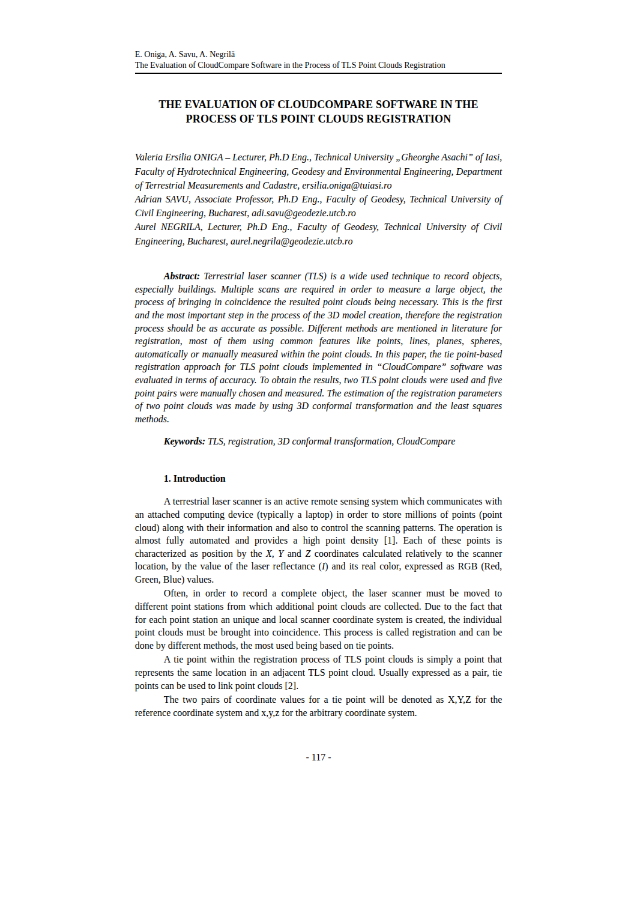E. Oniga, A. Savu, A. Negrilă The Evaluation of CloudCompare Software in the Process of TLS Point Clouds Registration
THE EVALUATION OF CLOUDCOMPARE SOFTWARE IN THE
PROCESS OF TLS POINT CLOUDS REGISTRATION
Valeria Ersilia ONIGA – Lecturer, Ph.D Eng., Technical University „Gheorghe Asachi” of Iasi, Faculty of Hydrotechnical Engineering, Geodesy and Environmental Engineering, Department of Terrestrial Measurements and Cadastre, ersilia.oniga@tuiasi.ro
Adrian SAVU, Associate Professor, Ph.D Eng., Faculty of Geodesy, Technical University of Civil Engineering, Bucharest, adi.savu@geodezie.utcb.ro
Aurel NEGRILA, Lecturer, Ph.D Eng., Faculty of Geodesy, Technical University of Civil Engineering, Bucharest, aurel.negrila@geodezie.utcb.ro
Abstract: Terrestrial laser scanner (TLS) is a wide used technique to record objects, especially buildings. Multiple scans are required in order to measure a large object, the process of bringing in coincidence the resulted point clouds being necessary. This is the first and the most important step in the process of the 3D model creation, therefore the registration process should be as accurate as possible. Different methods are mentioned in literature for registration, most of them using common features like points, lines, planes, spheres, automatically or manually measured within the point clouds. In this paper, the tie point-based registration approach for TLS point clouds implemented in “CloudCompare” software was evaluated in terms of accuracy. To obtain the results, two TLS point clouds were used and five point pairs were manually chosen and measured. The estimation of the registration parameters of two point clouds was made by using 3D conformal transformation and the least squares methods.
Keywords: TLS, registration, 3D conformal transformation, CloudCompare
1. Introduction
A terrestrial laser scanner is an active remote sensing system which communicates with an attached computing device (typically a laptop) in order to store millions of points (point cloud) along with their information and also to control the scanning patterns. The operation is almost fully automated and provides a high point density [1]. Each of these points is characterized as position by the X, Y and Z coordinates calculated relatively to the scanner location, by the value of the laser reflectance (I) and its real color, expressed as RGB (Red, Green, Blue) values.
Often, in order to record a complete object, the laser scanner must be moved to different point stations from which additional point clouds are collected. Due to the fact that for each point station an unique and local scanner coordinate system is created, the individual point clouds must be brought into coincidence. This process is called registration and can be done by different methods, the most used being based on tie points.
A tie point within the registration process of TLS point clouds is simply a point that represents the same location in an adjacent TLS point cloud. Usually expressed as a pair, tie points can be used to link point clouds [2].
The two pairs of coordinate values for a tie point will be denoted as X,Y,Z for the reference coordinate system and x,y,z for the arbitrary coordinate system.
- 117 -